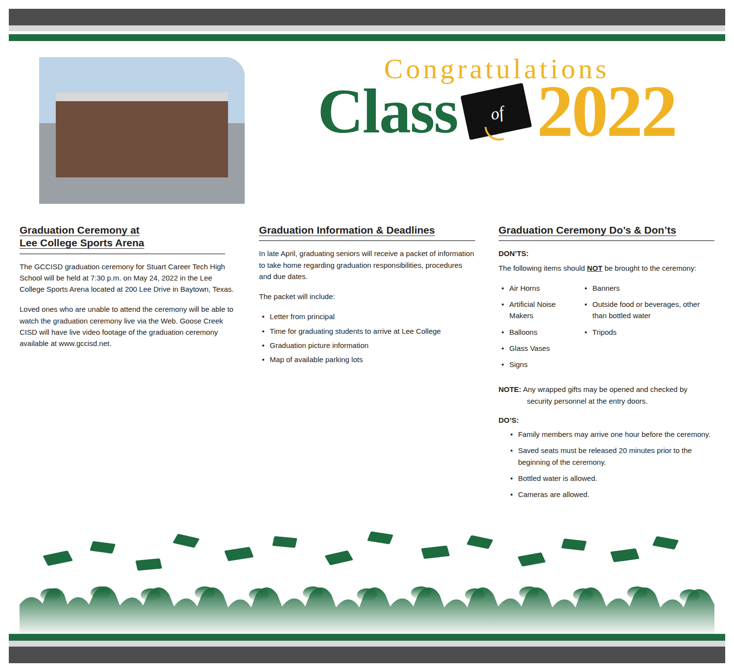Congratulations
Class of 2022
Graduation Ceremony at
Lee College Sports Arena
The GCCISD graduation ceremony for Stuart Career Tech High School will be held at 7:30 p.m. on May 24, 2022 in the Lee College Sports Arena located at 200 Lee Drive in Baytown, Texas.
Loved ones who are unable to attend the ceremony will be able to watch the graduation ceremony live via the Web. Goose Creek CISD will have live video footage of the graduation ceremony available at www.gccisd.net.
Graduation Information & Deadlines
In late April, graduating seniors will receive a packet of information to take home regarding graduation responsibilities, procedures and due dates.
The packet will include:
Letter from principal
Time for graduating students to arrive at Lee College
Graduation picture information
Map of available parking lots
Graduation Ceremony Do’s & Don’ts
DON’TS:
The following items should NOT be brought to the ceremony:
Air Horns
Artificial Noise Makers
Balloons
Glass Vases
Signs
Banners
Outside food or beverages, other than bottled water
Tripods
NOTE: Any wrapped gifts may be opened and checked by security personnel at the entry doors.
DO’S:
Family members may arrive one hour before the ceremony.
Saved seats must be released 20 minutes prior to the beginning of the ceremony.
Bottled water is allowed.
Cameras are allowed.